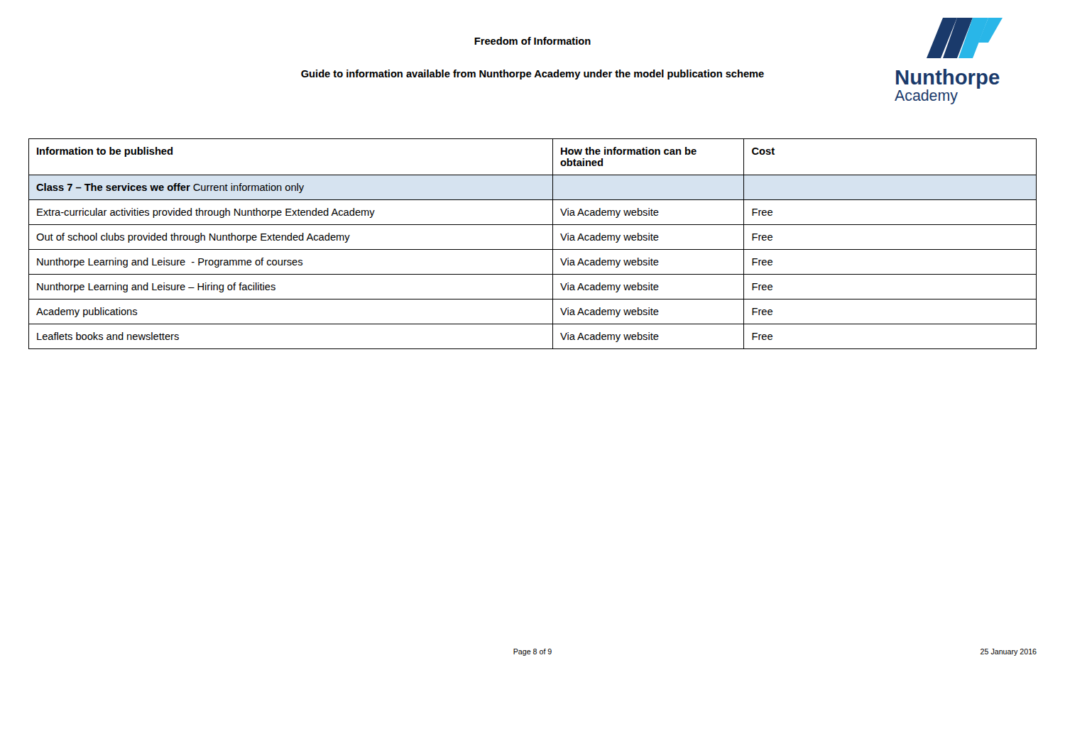Freedom of Information
Guide to information available from Nunthorpe Academy under the model publication scheme
Nunthorpe
Academy
| Information to be published | How the information can be obtained | Cost |
| --- | --- | --- |
| Class 7 – The services we offer Current information only | | |
| Extra-curricular activities provided through Nunthorpe Extended Academy | Via Academy website | Free |
| Out of school clubs provided through Nunthorpe Extended Academy | Via Academy website | Free |
| Nunthorpe Learning and Leisure - Programme of courses | Via Academy website | Free |
| Nunthorpe Learning and Leisure – Hiring of facilities | Via Academy website | Free |
| Academy publications | Via Academy website | Free |
| Leaflets books and newsletters | Via Academy website | Free |
Page 8 of 9
25 January 2016